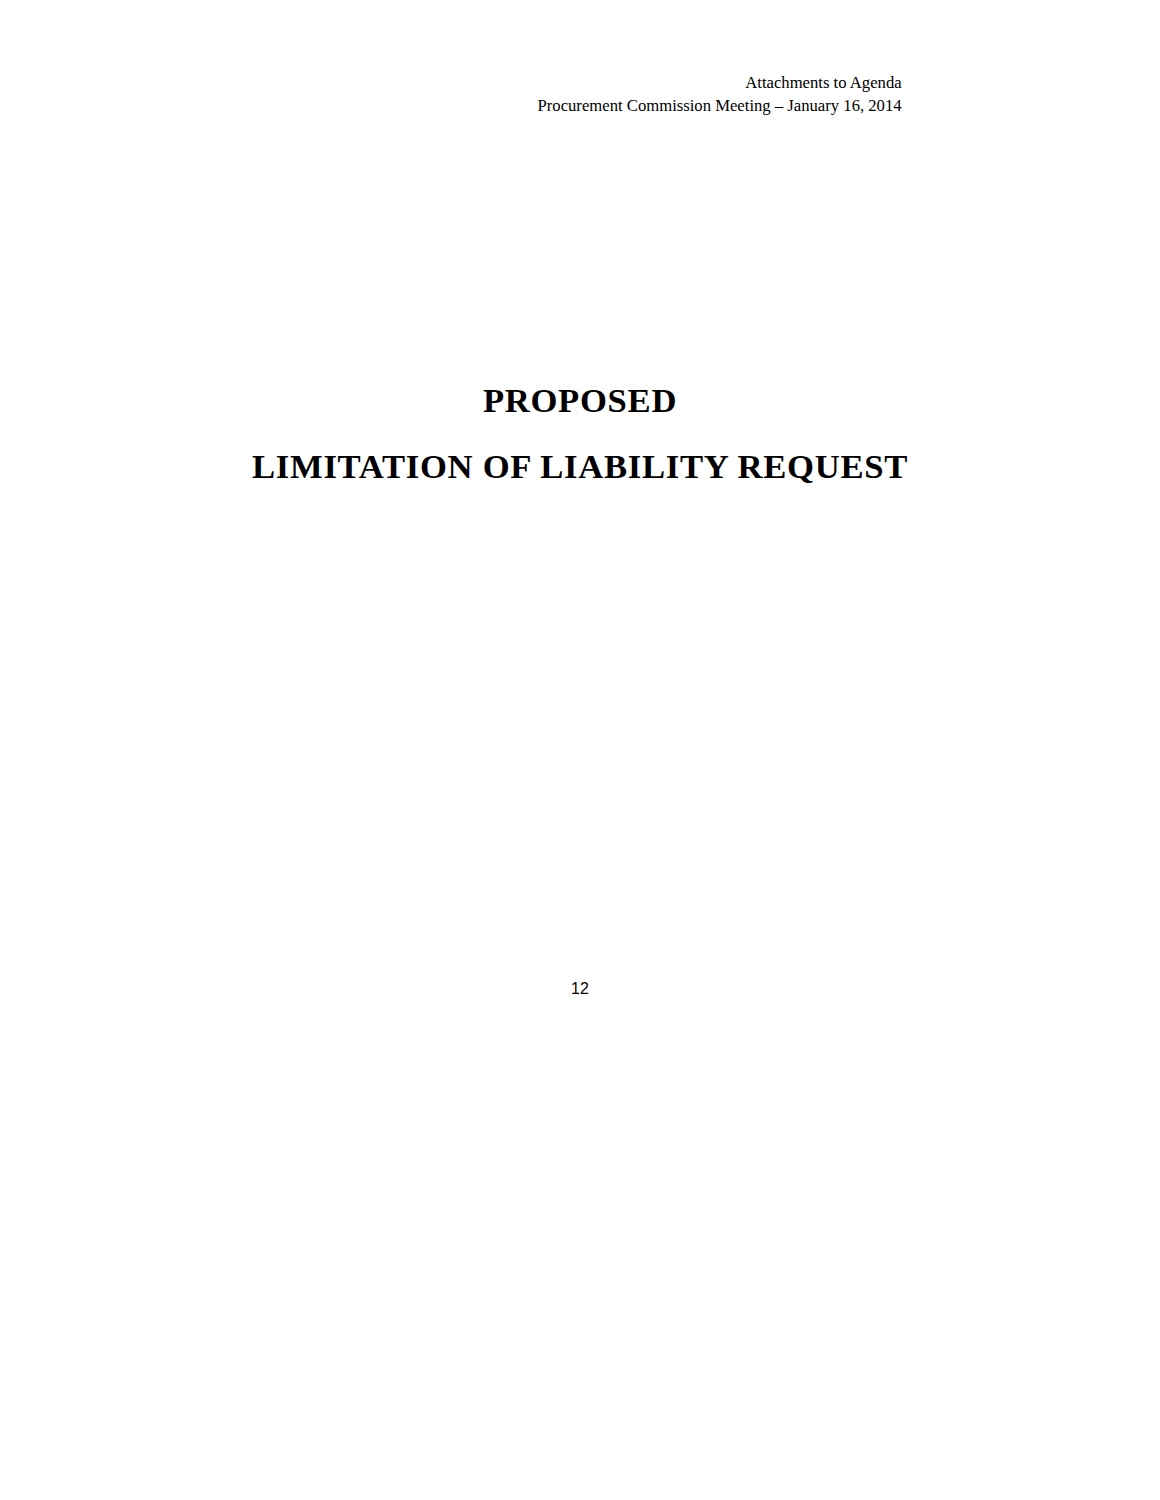Attachments to Agenda
Procurement Commission Meeting – January 16, 2014
Proposed Limitation of Liability Request
12